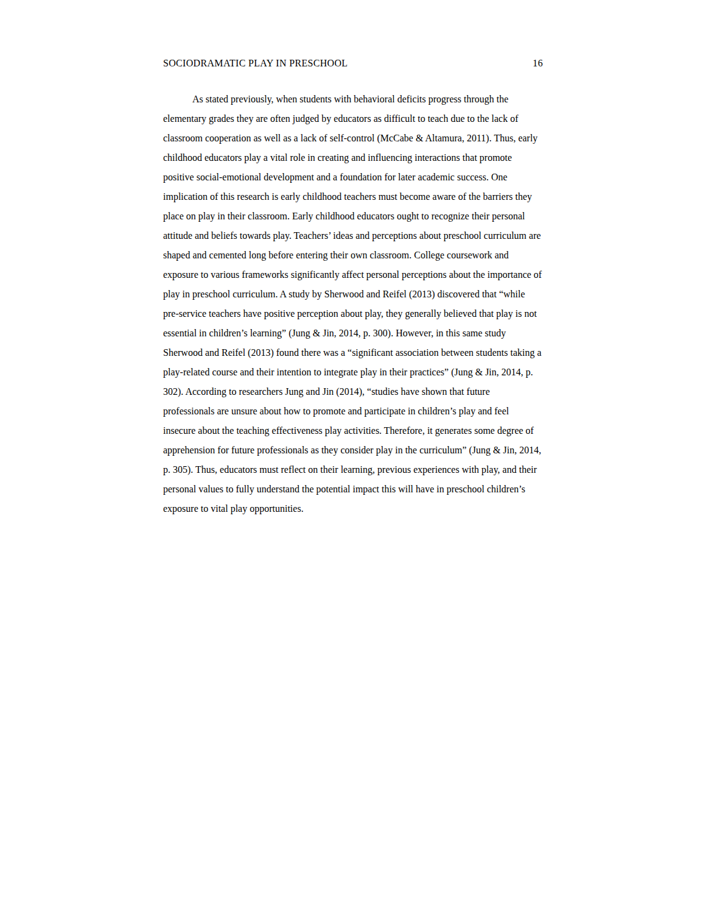Sociodramatic Play in Preschool 16
As stated previously, when students with behavioral deficits progress through the elementary grades they are often judged by educators as difficult to teach due to the lack of classroom cooperation as well as a lack of self-control (McCabe & Altamura, 2011). Thus, early childhood educators play a vital role in creating and influencing interactions that promote positive social-emotional development and a foundation for later academic success. One implication of this research is early childhood teachers must become aware of the barriers they place on play in their classroom. Early childhood educators ought to recognize their personal attitude and beliefs towards play. Teachers’ ideas and perceptions about preschool curriculum are shaped and cemented long before entering their own classroom. College coursework and exposure to various frameworks significantly affect personal perceptions about the importance of play in preschool curriculum. A study by Sherwood and Reifel (2013) discovered that “while pre-service teachers have positive perception about play, they generally believed that play is not essential in children’s learning” (Jung & Jin, 2014, p. 300). However, in this same study Sherwood and Reifel (2013) found there was a “significant association between students taking a play-related course and their intention to integrate play in their practices” (Jung & Jin, 2014, p. 302). According to researchers Jung and Jin (2014), “studies have shown that future professionals are unsure about how to promote and participate in children’s play and feel insecure about the teaching effectiveness play activities. Therefore, it generates some degree of apprehension for future professionals as they consider play in the curriculum” (Jung & Jin, 2014, p. 305). Thus, educators must reflect on their learning, previous experiences with play, and their personal values to fully understand the potential impact this will have in preschool children’s exposure to vital play opportunities.